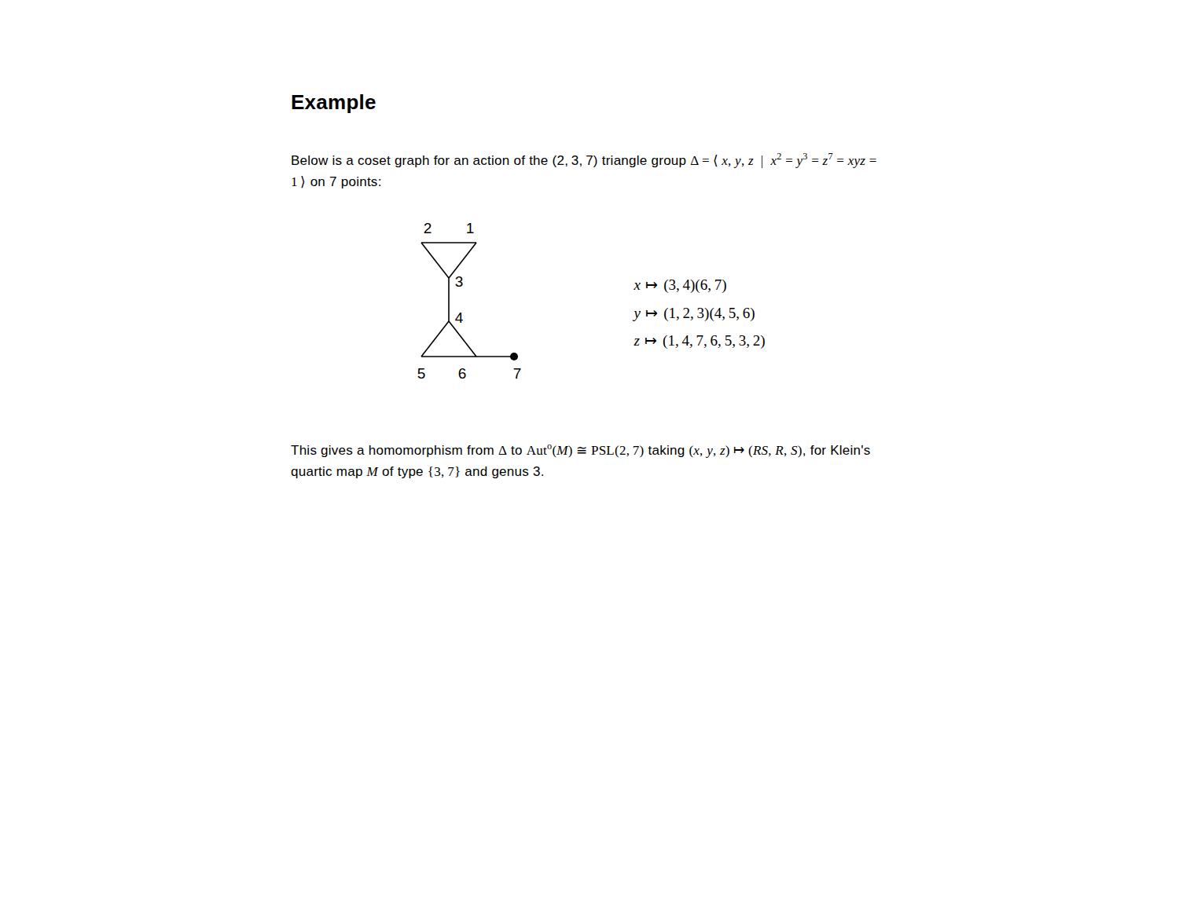Example
Below is a coset graph for an action of the (2, 3, 7) triangle group Δ = ⟨ x, y, z | x2 = y3 = z7 = xyz = 1 ⟩ on 7 points:
2 1 3 4 5 6 7
x↦(3, 4)(6, 7)
y↦(1, 2, 3)(4, 5, 6)
z↦(1, 4, 7, 6, 5, 3, 2)
This gives a homomorphism from Δ to Auto(M) ≅ PSL(2, 7) taking (x, y, z) ↦ (RS, R, S), for Klein's quartic map M of type {3, 7} and genus 3.